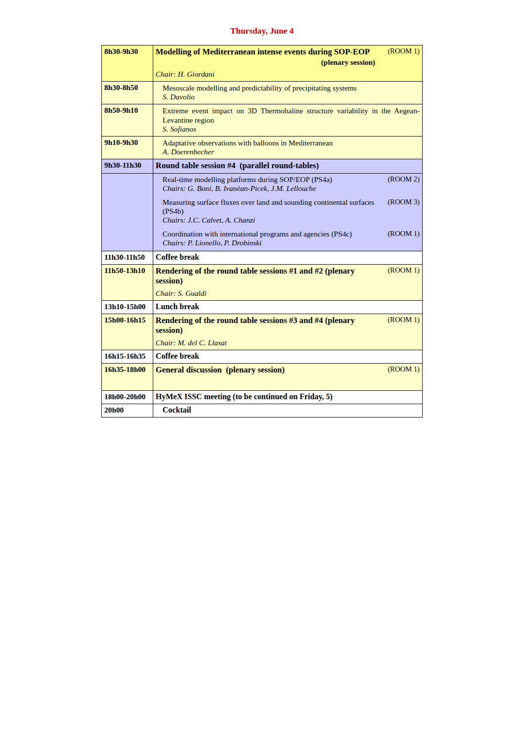Thursday, June 4
| 8h30-9h30 | (ROOM 1) Modelling of Mediterranean intense events during SOP-EOP (plenary session) Chair: H. Giordani |
| 8h30-8h50 | Mesoscale modelling and predictability of precipitating systems S. Davolio |
| 8h50-9h10 | Extreme event impact on 3D Thermohaline structure variability in the Aegean-Levantine region S. Sofianos |
| 9h10-9h30 | Adaptative observations with balloons in Mediterranean A. Doerenbecher |
| 9h30-11h30 | Round table session #4 (parallel round-tables) |
| | (ROOM 2) Real-time modelling platforms during SOP/EOP (PS4a) Chairs: G. Boni, B. Ivanèan-Picek, J.M. Lellouche (ROOM 3) Measuring surface fluxes over land and sounding continental surfaces (PS4b) Chairs: J.C. Calvet, A. Chanzi (ROOM 1) Coordination with international programs and agencies (PS4c) Chairs: P. Lionello, P. Drobinski |
| 11h30-11h50 | Coffee break |
| 11h50-13h10 | (ROOM 1) Rendering of the round table sessions #1 and #2 (plenary session) Chair: S. Gualdi |
| 13h10-15h00 | Lunch break |
| 15h00-16h15 | (ROOM 1) Rendering of the round table sessions #3 and #4 (plenary session) Chair: M. del C. Llasat |
| 16h15-16h35 | Coffee break |
| 16h35-18h00 | (ROOM 1) General discussion (plenary session) |
| 18h00-20h00 | HyMeX ISSC meeting (to be continued on Friday, 5) |
| 20h00 | Cocktail |